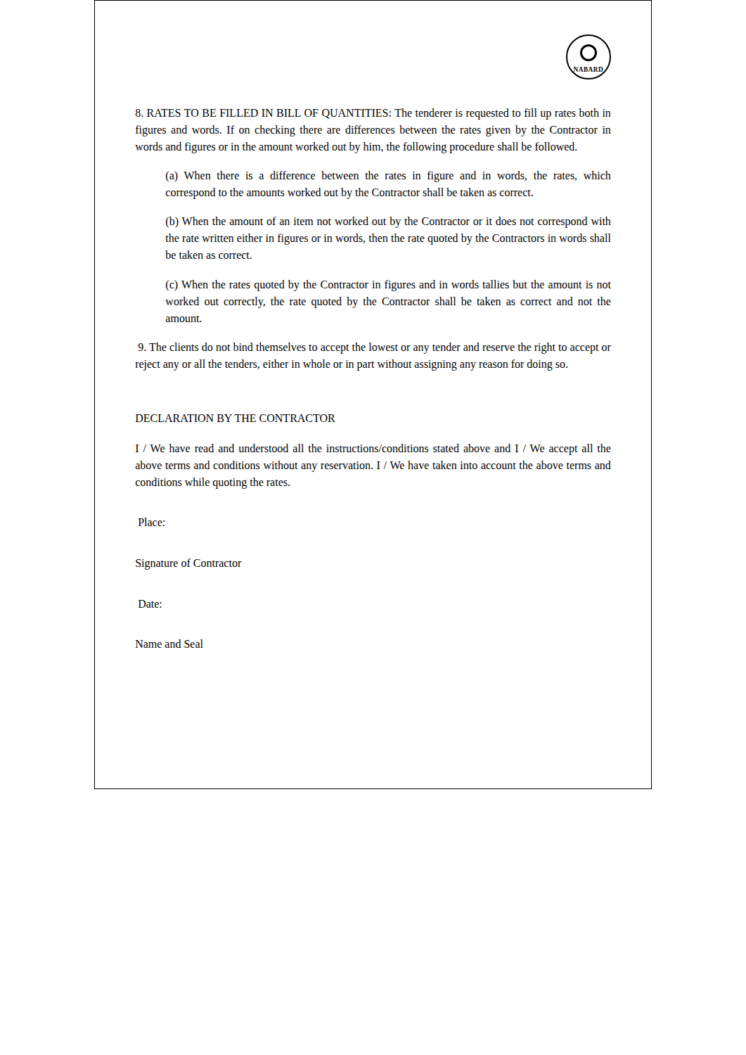NABARD
8. RATES TO BE FILLED IN BILL OF QUANTITIES: The tenderer is requested to fill up rates both in figures and words. If on checking there are differences between the rates given by the Contractor in words and figures or in the amount worked out by him, the following procedure shall be followed.
(a) When there is a difference between the rates in figure and in words, the rates, which correspond to the amounts worked out by the Contractor shall be taken as correct.
(b) When the amount of an item not worked out by the Contractor or it does not correspond with the rate written either in figures or in words, then the rate quoted by the Contractors in words shall be taken as correct.
(c) When the rates quoted by the Contractor in figures and in words tallies but the amount is not worked out correctly, the rate quoted by the Contractor shall be taken as correct and not the amount.
9. The clients do not bind themselves to accept the lowest or any tender and reserve the right to accept or reject any or all the tenders, either in whole or in part without assigning any reason for doing so.
DECLARATION BY THE CONTRACTOR
I / We have read and understood all the instructions/conditions stated above and I / We accept all the above terms and conditions without any reservation. I / We have taken into account the above terms and conditions while quoting the rates.
Place:
Signature of Contractor
Date:
Name and Seal